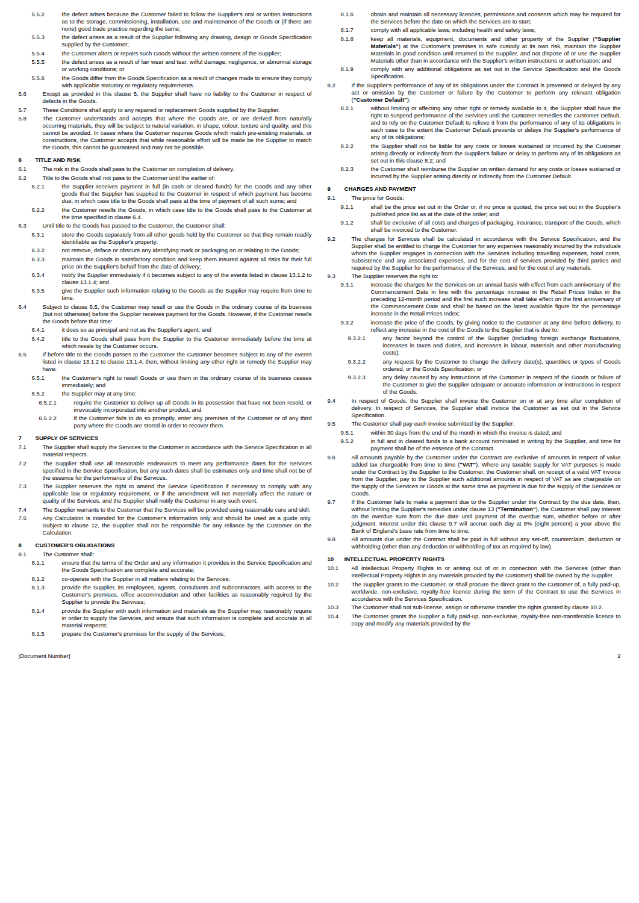5.5.2
the defect arises because the Customer failed to follow the Supplier's oral or written instructions as to the storage, commissioning, installation, use and maintenance of the Goods or (if there are none) good trade practice regarding the same;
5.5.3
the defect arises as a result of the Supplier following any drawing, design or Goods Specification supplied by the Customer;
5.5.4
the Customer alters or repairs such Goods without the written consent of the Supplier;
5.5.5
the defect arises as a result of fair wear and tear, wilful damage, negligence, or abnormal storage or working conditions; or
5.5.6
the Goods differ from the Goods Specification as a result of changes made to ensure they comply with applicable statutory or regulatory requirements.
5.6
Except as provided in this clause 5, the Supplier shall have no liability to the Customer in respect of defects in the Goods.
5.7
These Conditions shall apply to any repaired or replacement Goods supplied by the Supplier.
5.8
The Customer understands and accepts that where the Goods are, or are derived from naturally occurring materials, they will be subject to natural variation, in shape, colour, texture and quality, and this cannot be avoided. In cases where the Customer requires Goods which match pre-existing materials, or constructions, the Customer accepts that while reasonable effort will be made be the Supplier to match the Goods, this cannot be guaranteed and may not be possible.
6
TITLE AND RISK
6.1
The risk in the Goods shall pass to the Customer on completion of delivery.
6.2
Title to the Goods shall not pass to the Customer until the earlier of:
6.2.1
the Supplier receives payment in full (in cash or cleared funds) for the Goods and any other goods that the Supplier has supplied to the Customer in respect of which payment has become due, in which case title to the Goods shall pass at the time of payment of all such sums; and
6.2.2
the Customer resells the Goods, in which case title to the Goods shall pass to the Customer at the time specified in clause 6.4.
6.3
Until title to the Goods has passed to the Customer, the Customer shall:
6.3.1
store the Goods separately from all other goods held by the Customer so that they remain readily identifiable as the Supplier's property;
6.3.2
not remove, deface or obscure any identifying mark or packaging on or relating to the Goods;
6.3.3
maintain the Goods in satisfactory condition and keep them insured against all risks for their full price on the Supplier's behalf from the date of delivery;
6.3.4
notify the Supplier immediately if it becomes subject to any of the events listed in clause 13.1.2 to clause 13.1.4; and
6.3.5
give the Supplier such information relating to the Goods as the Supplier may require from time to time.
6.4
Subject to clause 6.5, the Customer may resell or use the Goods in the ordinary course of its business (but not otherwise) before the Supplier receives payment for the Goods. However, if the Customer resells the Goods before that time:
6.4.1
it does so as principal and not as the Supplier's agent; and
6.4.2
title to the Goods shall pass from the Supplier to the Customer immediately before the time at which resale by the Customer occurs.
6.5
If before title to the Goods passes to the Customer the Customer becomes subject to any of the events listed in clause 13.1.2 to clause 13.1.4, then, without limiting any other right or remedy the Supplier may have:
6.5.1
the Customer's right to resell Goods or use them in the ordinary course of its business ceases immediately; and
6.5.2
the Supplier may at any time:
6.5.2.1
require the Customer to deliver up all Goods in its possession that have not been resold, or irrevocably incorporated into another product; and
6.5.2.2
if the Customer fails to do so promptly, enter any premises of the Customer or of any third party where the Goods are stored in order to recover them.
7
SUPPLY OF SERVICES
7.1
The Supplier shall supply the Services to the Customer in accordance with the Service Specification in all material respects.
7.2
The Supplier shall use all reasonable endeavours to meet any performance dates for the Services specified in the Service Specification, but any such dates shall be estimates only and time shall not be of the essence for the performance of the Services.
7.3
The Supplier reserves the right to amend the Service Specification if necessary to comply with any applicable law or regulatory requirement, or if the amendment will not materially affect the nature or quality of the Services, and the Supplier shall notify the Customer in any such event.
7.4
The Supplier warrants to the Customer that the Services will be provided using reasonable care and skill.
7.5
Any Calculation is intended for the Customer's information only and should be used as a guide only. Subject to clause 12, the Supplier shall not be responsible for any reliance by the Customer on the Calculation.
8
CUSTOMER'S OBLIGATIONS
8.1
The Customer shall:
8.1.1
ensure that the terms of the Order and any information it provides in the Service Specification and the Goods Specification are complete and accurate;
8.1.2
co-operate with the Supplier in all matters relating to the Services;
8.1.3
provide the Supplier, its employees, agents, consultants and subcontractors, with access to the Customer's premises, office accommodation and other facilities as reasonably required by the Supplier to provide the Services;
8.1.4
provide the Supplier with such information and materials as the Supplier may reasonably require in order to supply the Services, and ensure that such information is complete and accurate in all material respects;
8.1.5
prepare the Customer's premises for the supply of the Services;
8.1.6
obtain and maintain all necessary licences, permissions and consents which may be required for the Services before the date on which the Services are to start;
8.1.7
comply with all applicable laws, including health and safety laws;
8.1.8
keep all materials, equipment, documents and other property of the Supplier ("Supplier Materials") at the Customer's premises in safe custody at its own risk, maintain the Supplier Materials in good condition until returned to the Supplier, and not dispose of or use the Supplier Materials other than in accordance with the Supplier's written instructions or authorisation; and
8.1.9
comply with any additional obligations as set out in the Service Specification and the Goods Specification.
8.2
If the Supplier's performance of any of its obligations under the Contract is prevented or delayed by any act or omission by the Customer or failure by the Customer to perform any relevant obligation ("Customer Default"):
8.2.1
without limiting or affecting any other right or remedy available to it, the Supplier shall have the right to suspend performance of the Services until the Customer remedies the Customer Default, and to rely on the Customer Default to relieve it from the performance of any of its obligations in each case to the extent the Customer Default prevents or delays the Supplier's performance of any of its obligations;
8.2.2
the Supplier shall not be liable for any costs or losses sustained or incurred by the Customer arising directly or indirectly from the Supplier's failure or delay to perform any of its obligations as set out in this clause 8.2; and
8.2.3
the Customer shall reimburse the Supplier on written demand for any costs or losses sustained or incurred by the Supplier arising directly or indirectly from the Customer Default.
9
CHARGES AND PAYMENT
9.1
The price for Goods:
9.1.1
shall be the price set out in the Order or, if no price is quoted, the price set out in the Supplier's published price list as at the date of the order; and
9.1.2
shall be exclusive of all costs and charges of packaging, insurance, transport of the Goods, which shall be invoiced to the Customer.
9.2
The charges for Services shall be calculated in accordance with the Service Specification, and the Supplier shall be entitled to charge the Customer for any expenses reasonably incurred by the individuals whom the Supplier engages in connection with the Services including travelling expenses, hotel costs, subsistence and any associated expenses, and for the cost of services provided by third parties and required by the Supplier for the performance of the Services, and for the cost of any materials.
9.3
The Supplier reserves the right to:
9.3.1
increase the charges for the Services on an annual basis with effect from each anniversary of the Commencement Date in line with the percentage increase in the Retail Prices Index in the preceding 12-month period and the first such increase shall take effect on the first anniversary of the Commencement Date and shall be based on the latest available figure for the percentage increase in the Retail Prices Index;
9.3.2
increase the price of the Goods, by giving notice to the Customer at any time before delivery, to reflect any increase in the cost of the Goods to the Supplier that is due to:
9.3.2.1
any factor beyond the control of the Supplier (including foreign exchange fluctuations, increases in taxes and duties, and increases in labour, materials and other manufacturing costs);
9.3.2.2
any request by the Customer to change the delivery date(s), quantities or types of Goods ordered, or the Goods Specification; or
9.3.2.3
any delay caused by any instructions of the Customer in respect of the Goods or failure of the Customer to give the Supplier adequate or accurate information or instructions in respect of the Goods.
9.4
In respect of Goods, the Supplier shall invoice the Customer on or at any time after completion of delivery. In respect of Services, the Supplier shall invoice the Customer as set out in the Service Specification.
9.5
The Customer shall pay each invoice submitted by the Supplier:
9.5.1
within 30 days from the end of the month in which the invoice is dated; and
9.5.2
in full and in cleared funds to a bank account nominated in writing by the Supplier, and time for payment shall be of the essence of the Contract.
9.6
All amounts payable by the Customer under the Contract are exclusive of amounts in respect of value added tax chargeable from time to time ("VAT"). Where any taxable supply for VAT purposes is made under the Contract by the Supplier to the Customer, the Customer shall, on receipt of a valid VAT invoice from the Supplier, pay to the Supplier such additional amounts in respect of VAT as are chargeable on the supply of the Services or Goods at the same time as payment is due for the supply of the Services or Goods.
9.7
If the Customer fails to make a payment due to the Supplier under the Contract by the due date, then, without limiting the Supplier's remedies under clause 13 ("Termination"), the Customer shall pay interest on the overdue sum from the due date until payment of the overdue sum, whether before or after judgment. Interest under this clause 9.7 will accrue each day at 8% (eight percent) a year above the Bank of England's base rate from time to time.
9.8
All amounts due under the Contract shall be paid in full without any set-off, counterclaim, deduction or withholding (other than any deduction or withholding of tax as required by law).
10
INTELLECTUAL PROPERTY RIGHTS
10.1
All Intellectual Property Rights in or arising out of or in connection with the Services (other than Intellectual Property Rights in any materials provided by the Customer) shall be owned by the Supplier.
10.2
The Supplier grants to the Customer, or shall procure the direct grant to the Customer of, a fully paid-up, worldwide, non-exclusive, royalty-free licence during the term of the Contract to use the Services in accordance with the Services Specification.
10.3
The Customer shall not sub-license, assign or otherwise transfer the rights granted by clause 10.2.
10.4
The Customer grants the Supplier a fully paid-up, non-exclusive, royalty-free non-transferable licence to copy and modify any materials provided by the
[Document Number]
2